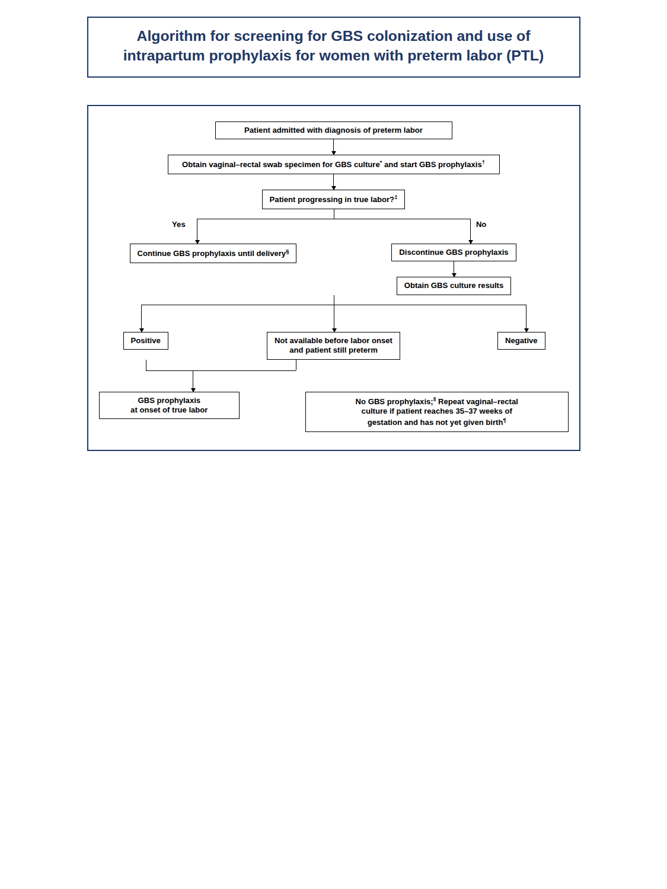Algorithm for screening for GBS colonization and use of
intrapartum prophylaxis for women with preterm labor (PTL)
Patient admitted with diagnosis of preterm labor
Obtain vaginal–rectal swab specimen for GBS culture* and start GBS prophylaxis†
Patient progressing in true labor?‡
Yes No
Continue GBS prophylaxis until delivery§
Discontinue GBS prophylaxis
Obtain GBS culture results
Positive
Not available before labor onset
and patient still preterm
Negative
GBS prophylaxis
at onset of true labor
No GBS prophylaxis;‖ Repeat vaginal–rectal
culture if patient reaches 35–37 weeks of
gestation and has not yet given birth¶